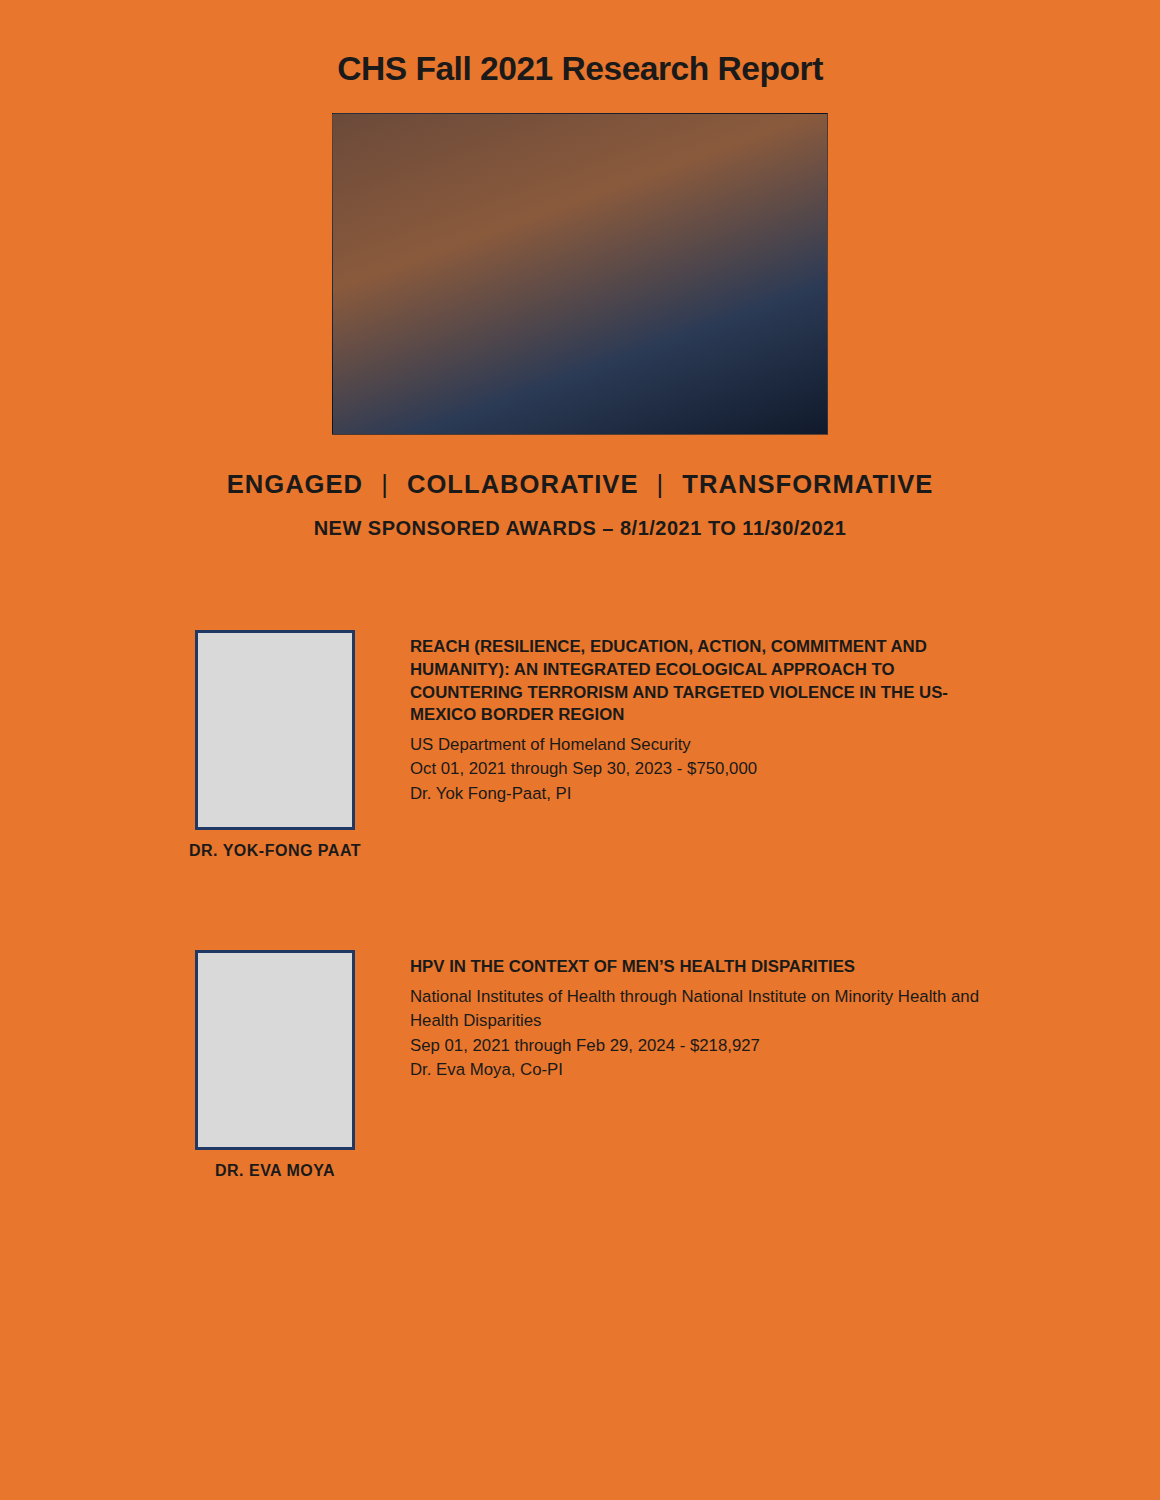CHS Fall 2021 Research Report
ENGAGED | COLLABORATIVE | TRANSFORMATIVE
NEW SPONSORED AWARDS – 8/1/2021 TO 11/30/2021
Dr. Yok-Fong Paat
REACH (Resilience, Education, Action, Commitment and Humanity): An Integrated Ecological Approach to Countering Terrorism and Targeted Violence in the US-Mexico Border Region
US Department of Homeland Security
Oct 01, 2021 through Sep 30, 2023 - $750,000
Dr. Yok Fong-Paat, PI
Dr. Eva Moya
HPV in the Context of Men’s Health Disparities
National Institutes of Health through National Institute on Minority Health and Health Disparities
Sep 01, 2021 through Feb 29, 2024 - $218,927
Dr. Eva Moya, Co-PI